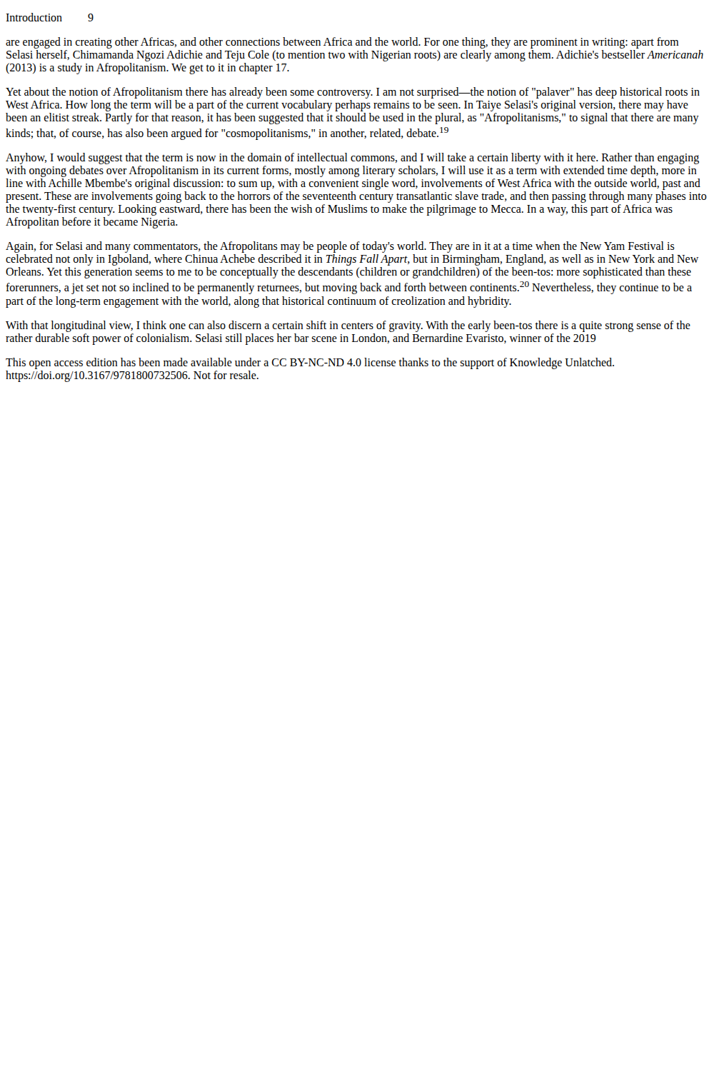Introduction 9
are engaged in creating other Africas, and other connections between Africa and the world. For one thing, they are prominent in writing: apart from Selasi herself, Chimamanda Ngozi Adichie and Teju Cole (to mention two with Nigerian roots) are clearly among them. Adichie's bestseller Americanah (2013) is a study in Afropolitanism. We get to it in chapter 17.
Yet about the notion of Afropolitanism there has already been some controversy. I am not surprised—the notion of "palaver" has deep historical roots in West Africa. How long the term will be a part of the current vocabulary perhaps remains to be seen. In Taiye Selasi's original version, there may have been an elitist streak. Partly for that reason, it has been suggested that it should be used in the plural, as "Afropolitanisms," to signal that there are many kinds; that, of course, has also been argued for "cosmopolitanisms," in another, related, debate.19
Anyhow, I would suggest that the term is now in the domain of intellectual commons, and I will take a certain liberty with it here. Rather than engaging with ongoing debates over Afropolitanism in its current forms, mostly among literary scholars, I will use it as a term with extended time depth, more in line with Achille Mbembe's original discussion: to sum up, with a convenient single word, involvements of West Africa with the outside world, past and present. These are involvements going back to the horrors of the seventeenth century transatlantic slave trade, and then passing through many phases into the twenty-first century. Looking eastward, there has been the wish of Muslims to make the pilgrimage to Mecca. In a way, this part of Africa was Afropolitan before it became Nigeria.
Again, for Selasi and many commentators, the Afropolitans may be people of today's world. They are in it at a time when the New Yam Festival is celebrated not only in Igboland, where Chinua Achebe described it in Things Fall Apart, but in Birmingham, England, as well as in New York and New Orleans. Yet this generation seems to me to be conceptually the descendants (children or grandchildren) of the been-tos: more sophisticated than these forerunners, a jet set not so inclined to be permanently returnees, but moving back and forth between continents.20 Nevertheless, they continue to be a part of the long-term engagement with the world, along that historical continuum of creolization and hybridity.
With that longitudinal view, I think one can also discern a certain shift in centers of gravity. With the early been-tos there is a quite strong sense of the rather durable soft power of colonialism. Selasi still places her bar scene in London, and Bernardine Evaristo, winner of the 2019
This open access edition has been made available under a CC BY-NC-ND 4.0 license thanks to the support of Knowledge Unlatched. https://doi.org/10.3167/9781800732506. Not for resale.